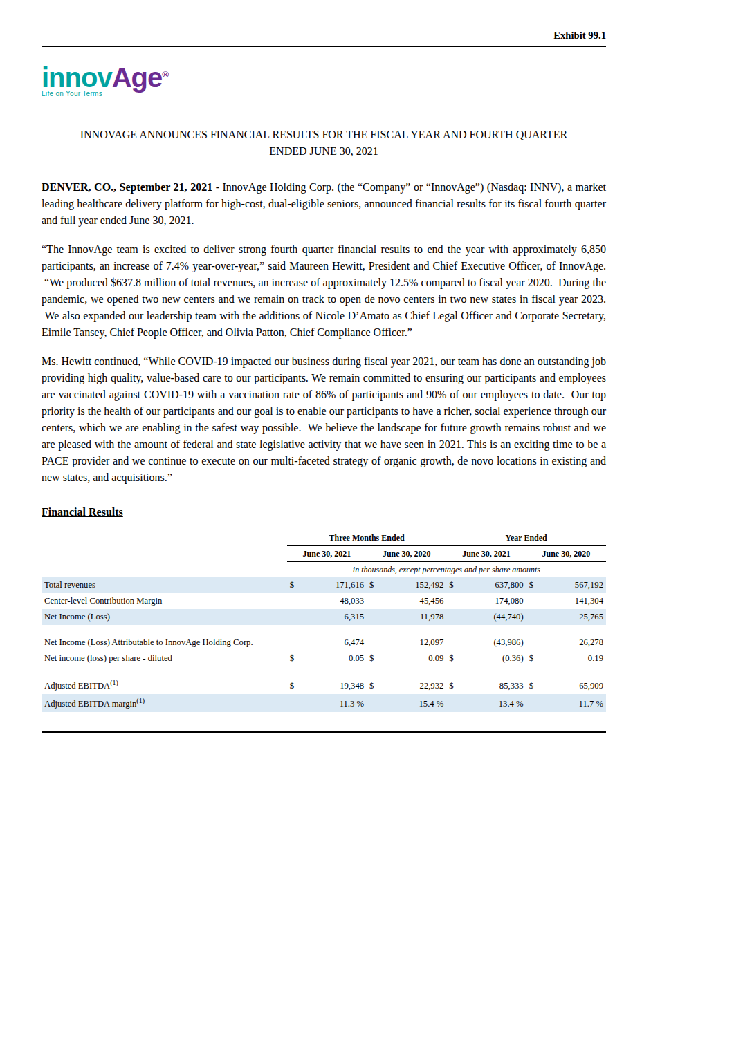Exhibit 99.1
innov Age®
Life on Your Terms
InnovAge Announces Financial Results for the Fiscal Year and Fourth Quarter
Ended June 30, 2021
DENVER, CO., September 21, 2021 - InnovAge Holding Corp. (the “Company” or “InnovAge”) (Nasdaq: INNV), a market leading healthcare delivery platform for high-cost, dual-eligible seniors, announced financial results for its fiscal fourth quarter and full year ended June 30, 2021.
“The InnovAge team is excited to deliver strong fourth quarter financial results to end the year with approximately 6,850 participants, an increase of 7.4% year-over-year,” said Maureen Hewitt, President and Chief Executive Officer, of InnovAge. “We produced $637.8 million of total revenues, an increase of approximately 12.5% compared to fiscal year 2020. During the pandemic, we opened two new centers and we remain on track to open de novo centers in two new states in fiscal year 2023. We also expanded our leadership team with the additions of Nicole D’Amato as Chief Legal Officer and Corporate Secretary, Eimile Tansey, Chief People Officer, and Olivia Patton, Chief Compliance Officer.”
Ms. Hewitt continued, “While COVID-19 impacted our business during fiscal year 2021, our team has done an outstanding job providing high quality, value-based care to our participants. We remain committed to ensuring our participants and employees are vaccinated against COVID-19 with a vaccination rate of 86% of participants and 90% of our employees to date. Our top priority is the health of our participants and our goal is to enable our participants to have a richer, social experience through our centers, which we are enabling in the safest way possible. We believe the landscape for future growth remains robust and we are pleased with the amount of federal and state legislative activity that we have seen in 2021. This is an exciting time to be a PACE provider and we continue to execute on our multi-faceted strategy of organic growth, de novo locations in existing and new states, and acquisitions.”
Financial Results
| | Three Months Ended | Year Ended |
| | June 30, 2021 | June 30, 2020 | June 30, 2021 | June 30, 2020 |
| | in thousands, except percentages and per share amounts |
| Total revenues | $ | 171,616 | $ | 152,492 | $ | 637,800 | $ | 567,192 |
| Center-level Contribution Margin | | 48,033 | | 45,456 | | 174,080 | | 141,304 |
| Net Income (Loss) | | 6,315 | | 11,978 | | (44,740) | | 25,765 |
| Net Income (Loss) Attributable to InnovAge Holding Corp. | | 6,474 | | 12,097 | | (43,986) | | 26,278 |
| Net income (loss) per share - diluted | $ | 0.05 | $ | 0.09 | $ | (0.36) | $ | 0.19 |
| Adjusted EBITDA (1) | $ | 19,348 | $ | 22,932 | $ | 85,333 | $ | 65,909 |
| Adjusted EBITDA margin (1) | | 11.3 % | | 15.4 % | | 13.4 % | | 11.7 % |